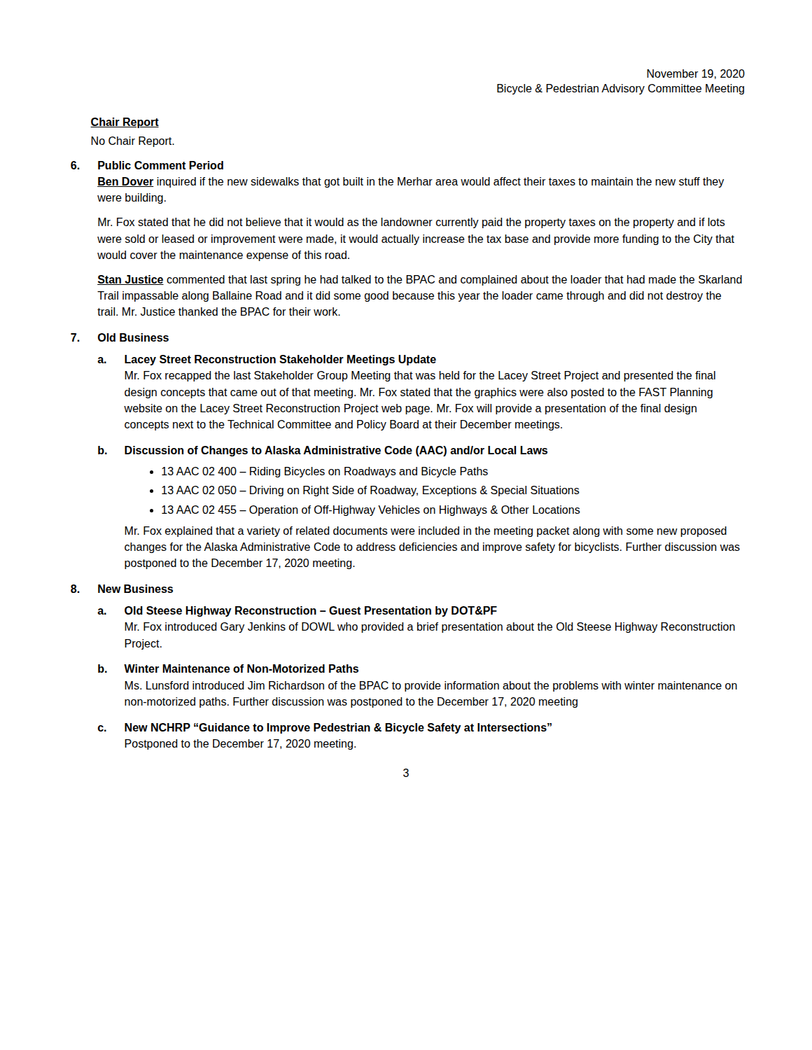November 19, 2020
Bicycle & Pedestrian Advisory Committee Meeting
Chair Report
No Chair Report.
Public Comment Period
Ben Dover inquired if the new sidewalks that got built in the Merhar area would affect their taxes to maintain the new stuff they were building.
Mr. Fox stated that he did not believe that it would as the landowner currently paid the property taxes on the property and if lots were sold or leased or improvement were made, it would actually increase the tax base and provide more funding to the City that would cover the maintenance expense of this road.
Stan Justice commented that last spring he had talked to the BPAC and complained about the loader that had made the Skarland Trail impassable along Ballaine Road and it did some good because this year the loader came through and did not destroy the trail. Mr. Justice thanked the BPAC for their work.
Old Business
Lacey Street Reconstruction Stakeholder Meetings Update
Mr. Fox recapped the last Stakeholder Group Meeting that was held for the Lacey Street Project and presented the final design concepts that came out of that meeting. Mr. Fox stated that the graphics were also posted to the FAST Planning website on the Lacey Street Reconstruction Project web page. Mr. Fox will provide a presentation of the final design concepts next to the Technical Committee and Policy Board at their December meetings.
Discussion of Changes to Alaska Administrative Code (AAC) and/or Local Laws
13 AAC 02 400 – Riding Bicycles on Roadways and Bicycle Paths
13 AAC 02 050 – Driving on Right Side of Roadway, Exceptions & Special Situations
13 AAC 02 455 – Operation of Off-Highway Vehicles on Highways & Other Locations
Mr. Fox explained that a variety of related documents were included in the meeting packet along with some new proposed changes for the Alaska Administrative Code to address deficiencies and improve safety for bicyclists. Further discussion was postponed to the December 17, 2020 meeting.
New Business
Old Steese Highway Reconstruction – Guest Presentation by DOT&PF
Mr. Fox introduced Gary Jenkins of DOWL who provided a brief presentation about the Old Steese Highway Reconstruction Project.
Winter Maintenance of Non-Motorized Paths
Ms. Lunsford introduced Jim Richardson of the BPAC to provide information about the problems with winter maintenance on non-motorized paths. Further discussion was postponed to the December 17, 2020 meeting
New NCHRP “Guidance to Improve Pedestrian & Bicycle Safety at Intersections”
Postponed to the December 17, 2020 meeting.
3